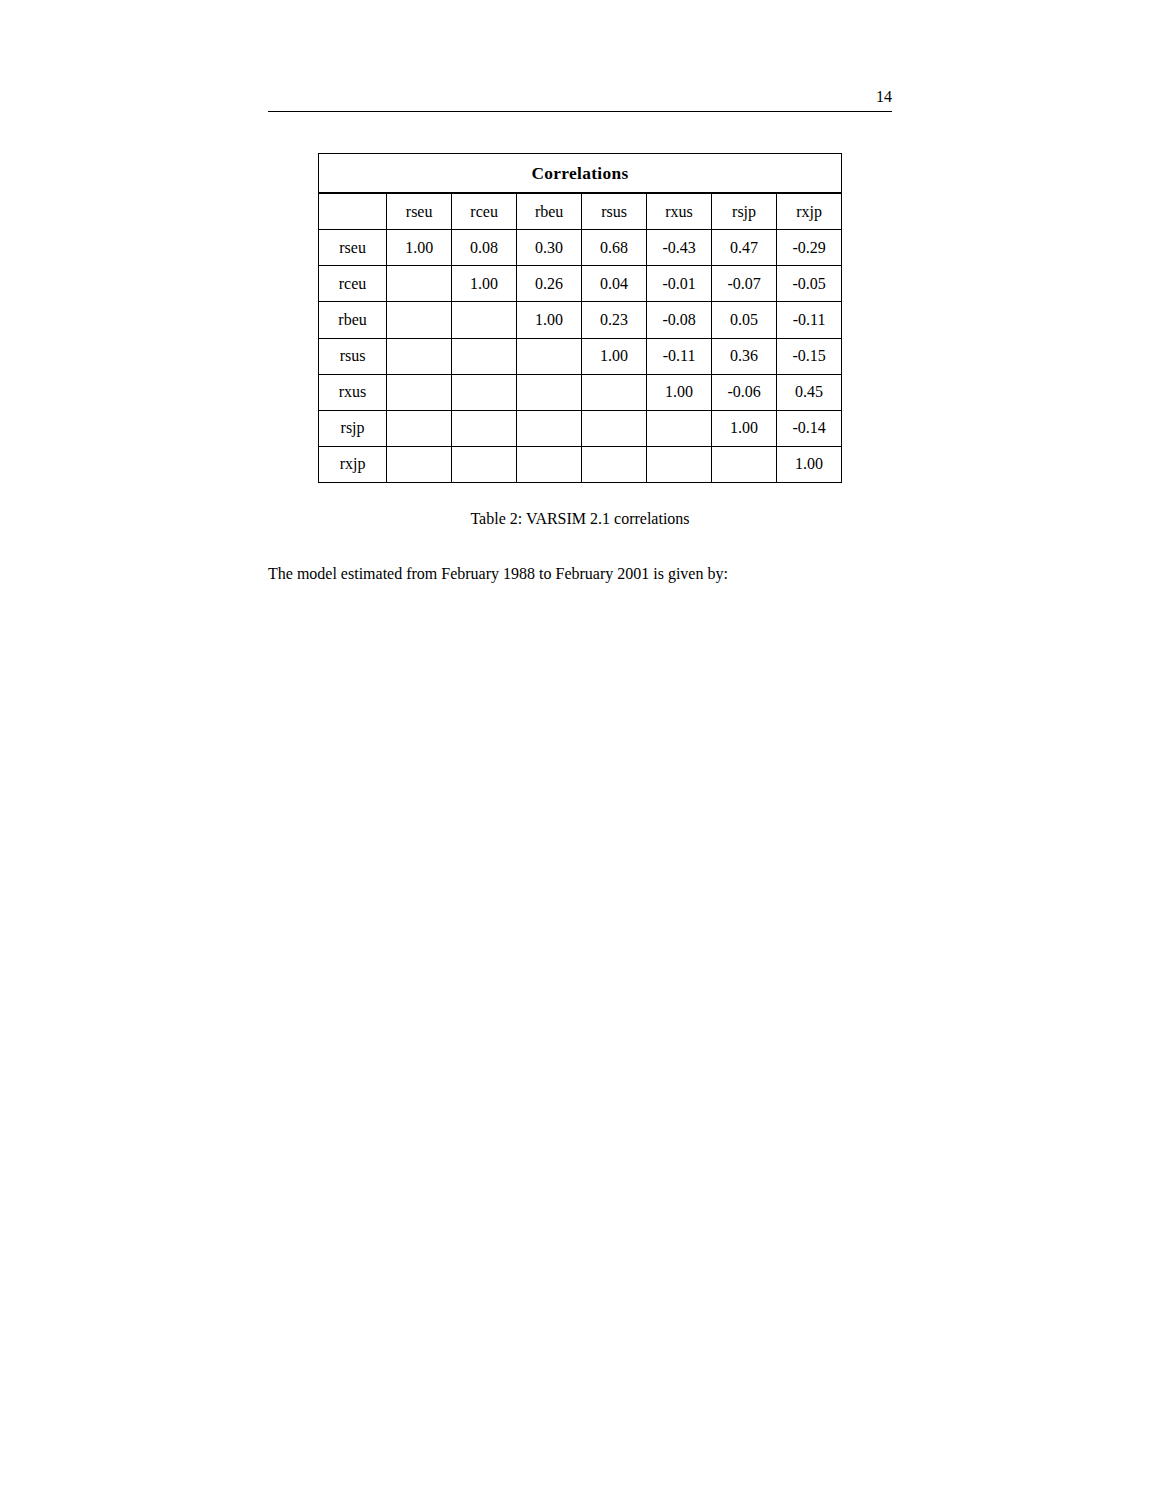14
Correlations
| | rseu | rceu | rbeu | rsus | rxus | rsjp | rxjp |
| --- | --- | --- | --- | --- | --- | --- | --- |
| rseu | 1.00 | 0.08 | 0.30 | 0.68 | -0.43 | 0.47 | -0.29 |
| rceu | | 1.00 | 0.26 | 0.04 | -0.01 | -0.07 | -0.05 |
| rbeu | | | 1.00 | 0.23 | -0.08 | 0.05 | -0.11 |
| rsus | | | | 1.00 | -0.11 | 0.36 | -0.15 |
| rxus | | | | | 1.00 | -0.06 | 0.45 |
| rsjp | | | | | | 1.00 | -0.14 |
| rxjp | | | | | | | 1.00 |
Table 2: VARSIM 2.1 correlations
The model estimated from February 1988 to February 2001 is given by: